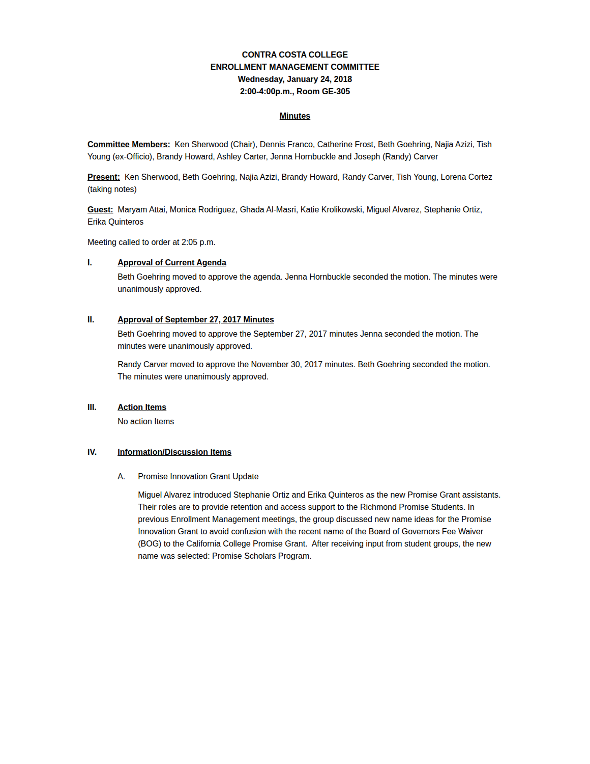CONTRA COSTA COLLEGE
ENROLLMENT MANAGEMENT COMMITTEE
Wednesday, January 24, 2018
2:00-4:00p.m., Room GE-305
Minutes
Committee Members: Ken Sherwood (Chair), Dennis Franco, Catherine Frost, Beth Goehring, Najia Azizi, Tish Young (ex-Officio), Brandy Howard, Ashley Carter, Jenna Hornbuckle and Joseph (Randy) Carver
Present: Ken Sherwood, Beth Goehring, Najia Azizi, Brandy Howard, Randy Carver, Tish Young, Lorena Cortez (taking notes)
Guest: Maryam Attai, Monica Rodriguez, Ghada Al-Masri, Katie Krolikowski, Miguel Alvarez, Stephanie Ortiz, Erika Quinteros
Meeting called to order at 2:05 p.m.
I.
Approval of Current Agenda
Beth Goehring moved to approve the agenda. Jenna Hornbuckle seconded the motion. The minutes were unanimously approved.
II.
Approval of September 27, 2017 Minutes
Beth Goehring moved to approve the September 27, 2017 minutes Jenna seconded the motion. The minutes were unanimously approved.
Randy Carver moved to approve the November 30, 2017 minutes. Beth Goehring seconded the motion. The minutes were unanimously approved.
III.
Action Items
No action Items
IV.
Information/Discussion Items
A.
Promise Innovation Grant Update
Miguel Alvarez introduced Stephanie Ortiz and Erika Quinteros as the new Promise Grant assistants. Their roles are to provide retention and access support to the Richmond Promise Students. In previous Enrollment Management meetings, the group discussed new name ideas for the Promise Innovation Grant to avoid confusion with the recent name of the Board of Governors Fee Waiver (BOG) to the California College Promise Grant. After receiving input from student groups, the new name was selected: Promise Scholars Program.